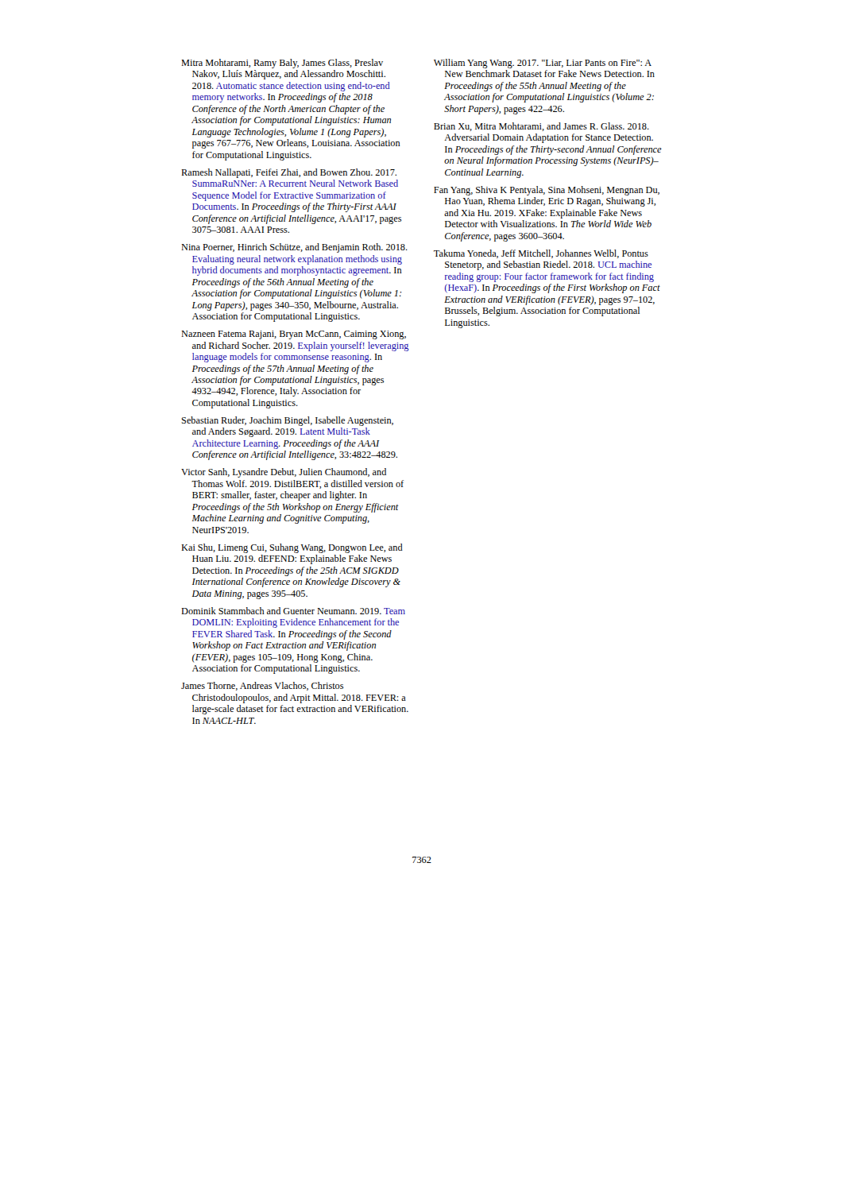Mitra Mohtarami, Ramy Baly, James Glass, Preslav Nakov, Lluís Màrquez, and Alessandro Moschitti. 2018. Automatic stance detection using end-to-end memory networks. In Proceedings of the 2018 Conference of the North American Chapter of the Association for Computational Linguistics: Human Language Technologies, Volume 1 (Long Papers), pages 767–776, New Orleans, Louisiana. Association for Computational Linguistics.
Ramesh Nallapati, Feifei Zhai, and Bowen Zhou. 2017. SummaRuNNer: A Recurrent Neural Network Based Sequence Model for Extractive Summarization of Documents. In Proceedings of the Thirty-First AAAI Conference on Artificial Intelligence, AAAI'17, pages 3075–3081. AAAI Press.
Nina Poerner, Hinrich Schütze, and Benjamin Roth. 2018. Evaluating neural network explanation methods using hybrid documents and morphosyntactic agreement. In Proceedings of the 56th Annual Meeting of the Association for Computational Linguistics (Volume 1: Long Papers), pages 340–350, Melbourne, Australia. Association for Computational Linguistics.
Nazneen Fatema Rajani, Bryan McCann, Caiming Xiong, and Richard Socher. 2019. Explain yourself! leveraging language models for commonsense reasoning. In Proceedings of the 57th Annual Meeting of the Association for Computational Linguistics, pages 4932–4942, Florence, Italy. Association for Computational Linguistics.
Sebastian Ruder, Joachim Bingel, Isabelle Augenstein, and Anders Søgaard. 2019. Latent Multi-Task Architecture Learning. Proceedings of the AAAI Conference on Artificial Intelligence, 33:4822–4829.
Victor Sanh, Lysandre Debut, Julien Chaumond, and Thomas Wolf. 2019. DistilBERT, a distilled version of BERT: smaller, faster, cheaper and lighter. In Proceedings of the 5th Workshop on Energy Efficient Machine Learning and Cognitive Computing, NeurIPS'2019.
Kai Shu, Limeng Cui, Suhang Wang, Dongwon Lee, and Huan Liu. 2019. dEFEND: Explainable Fake News Detection. In Proceedings of the 25th ACM SIGKDD International Conference on Knowledge Discovery & Data Mining, pages 395–405.
Dominik Stammbach and Guenter Neumann. 2019. Team DOMLIN: Exploiting Evidence Enhancement for the FEVER Shared Task. In Proceedings of the Second Workshop on Fact Extraction and VERification (FEVER), pages 105–109, Hong Kong, China. Association for Computational Linguistics.
James Thorne, Andreas Vlachos, Christos Christodoulopoulos, and Arpit Mittal. 2018. FEVER: a large-scale dataset for fact extraction and VERification. In NAACL-HLT.
William Yang Wang. 2017. "Liar, Liar Pants on Fire": A New Benchmark Dataset for Fake News Detection. In Proceedings of the 55th Annual Meeting of the Association for Computational Linguistics (Volume 2: Short Papers), pages 422–426.
Brian Xu, Mitra Mohtarami, and James R. Glass. 2018. Adversarial Domain Adaptation for Stance Detection. In Proceedings of the Thirty-second Annual Conference on Neural Information Processing Systems (NeurIPS)–Continual Learning.
Fan Yang, Shiva K Pentyala, Sina Mohseni, Mengnan Du, Hao Yuan, Rhema Linder, Eric D Ragan, Shuiwang Ji, and Xia Hu. 2019. XFake: Explainable Fake News Detector with Visualizations. In The World Wide Web Conference, pages 3600–3604.
Takuma Yoneda, Jeff Mitchell, Johannes Welbl, Pontus Stenetorp, and Sebastian Riedel. 2018. UCL machine reading group: Four factor framework for fact finding (HexaF). In Proceedings of the First Workshop on Fact Extraction and VERification (FEVER), pages 97–102, Brussels, Belgium. Association for Computational Linguistics.
7362